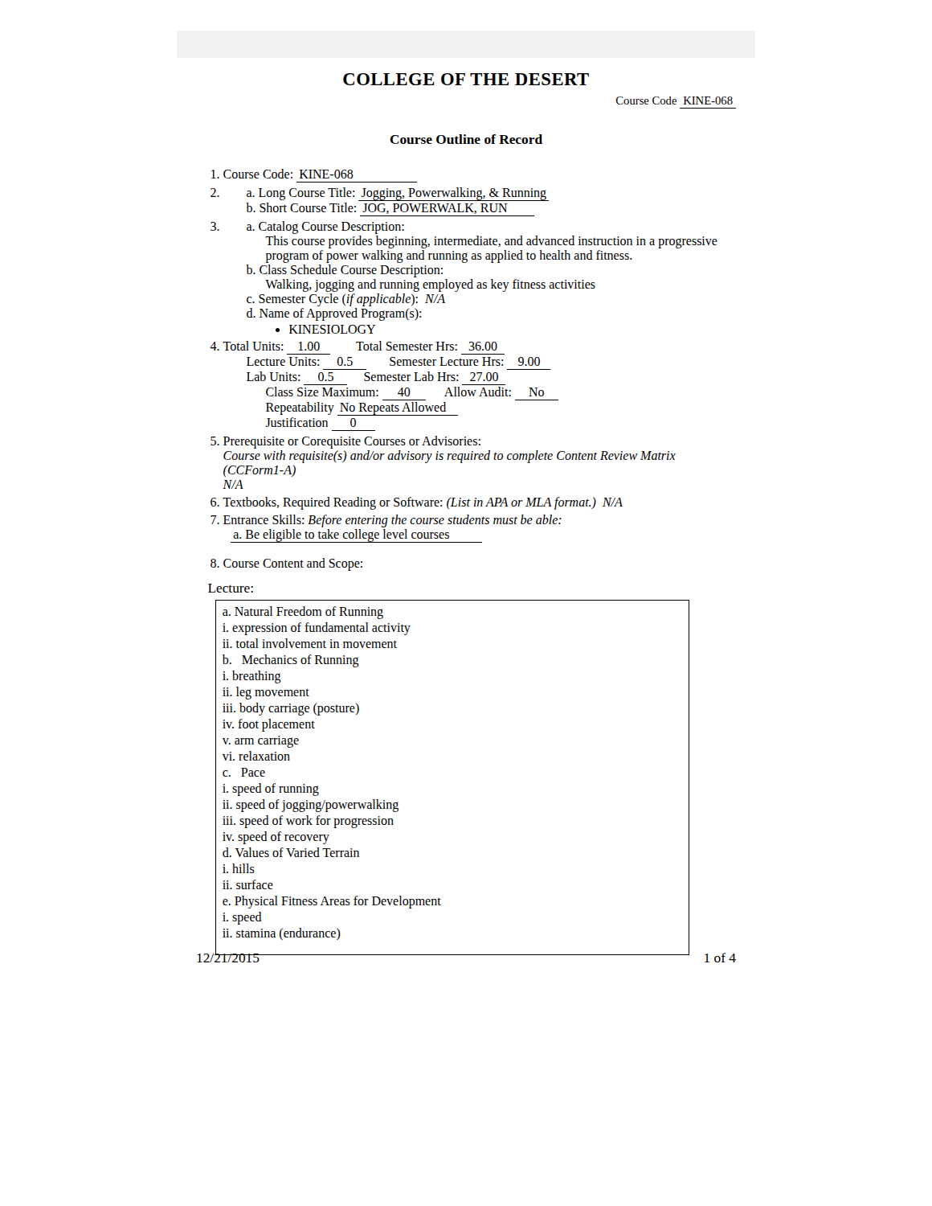COLLEGE OF THE DESERT
Course Code KINE-068
Course Outline of Record
Course Code: KINE-068
a. Long Course Title: Jogging, Powerwalking, & Running
b. Short Course Title: JOG, POWERWALK, RUN
a. Catalog Course Description:
This course provides beginning, intermediate, and advanced instruction in a progressive program of power walking and running as applied to health and fitness.
b. Class Schedule Course Description:
Walking, jogging and running employed as key fitness activities
c. Semester Cycle (if applicable): N/A
d. Name of Approved Program(s):
KINESIOLOGY
Total Units: 1.00 Total Semester Hrs: 36.00
Lecture Units: 0.5 Semester Lecture Hrs: 9.00
Lab Units: 0.5 Semester Lab Hrs: 27.00
Class Size Maximum: 40 Allow Audit: No
Repeatability No Repeats Allowed
Justification 0
Prerequisite or Corequisite Courses or Advisories:
Course with requisite(s) and/or advisory is required to complete Content Review Matrix (CCForm1-A)
N/A
Textbooks, Required Reading or Software: (List in APA or MLA format.) N/A
Entrance Skills: Before entering the course students must be able:
a. Be eligible to take college level courses
Course Content and Scope:
Lecture:
a. Natural Freedom of Running
i. expression of fundamental activity
ii. total involvement in movement
b. Mechanics of Running
i. breathing
ii. leg movement
iii. body carriage (posture)
iv. foot placement
v. arm carriage
vi. relaxation
c. Pace
i. speed of running
ii. speed of jogging/powerwalking
iii. speed of work for progression
iv. speed of recovery
d. Values of Varied Terrain
i. hills
ii. surface
e. Physical Fitness Areas for Development
i. speed
ii. stamina (endurance)
12/21/2015 1 of 4